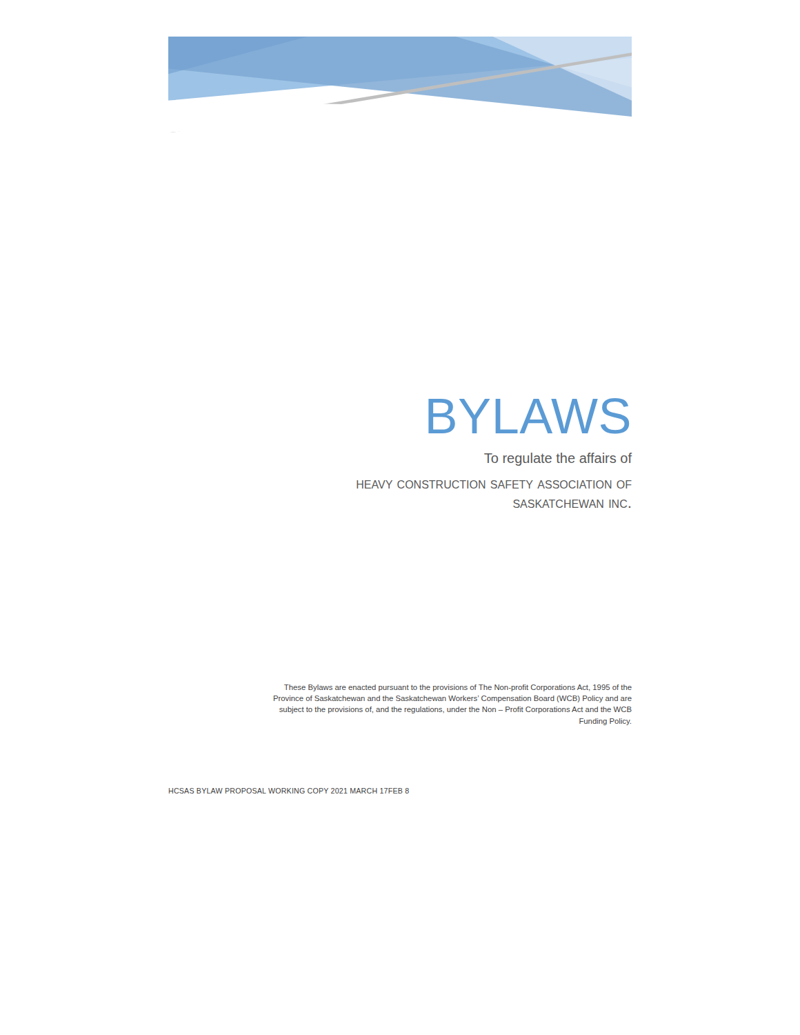BYLAWS
To regulate the affairs of
Heavy Construction Safety Association of
Saskatchewan Inc.
These Bylaws are enacted pursuant to the provisions of The Non-profit Corporations Act, 1995 of the Province of Saskatchewan and the Saskatchewan Workers’ Compensation Board (WCB) Policy and are subject to the provisions of, and the regulations, under the Non – Profit Corporations Act and the WCB Funding Policy.
HCSAS BYLAW PROPOSAL WORKING COPY 2021 MARCH 17FEB 8